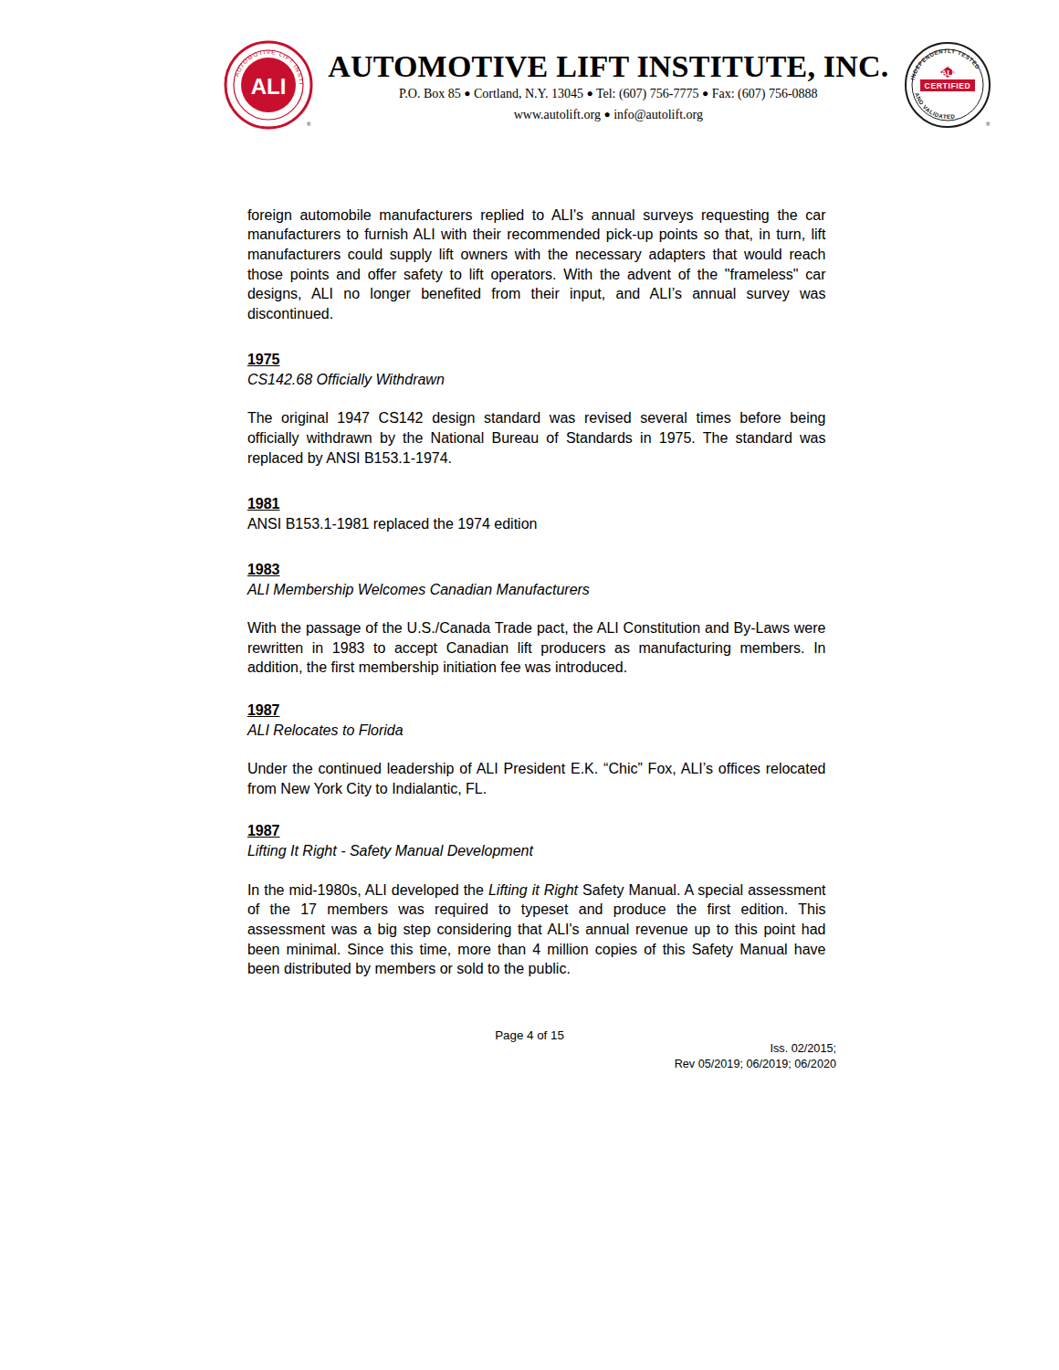ALI AUTOMOTIVE LIFT INSTITUTE ®
AUTOMOTIVE LIFT INSTITUTE, INC.
P.O. Box 85 ● Cortland, N.Y. 13045 ● Tel: (607) 756-7775 ● Fax: (607) 756-0888
www.autolift.org ● info@autolift.org
INDEPENDENTLY TESTED AND VALIDATED ALI CERTIFIED ®
foreign automobile manufacturers replied to ALI's annual surveys requesting the car manufacturers to furnish ALI with their recommended pick-up points so that, in turn, lift manufacturers could supply lift owners with the necessary adapters that would reach those points and offer safety to lift operators. With the advent of the "frameless" car designs, ALI no longer benefited from their input, and ALI’s annual survey was discontinued.
1975
CS142.68 Officially Withdrawn
The original 1947 CS142 design standard was revised several times before being officially withdrawn by the National Bureau of Standards in 1975. The standard was replaced by ANSI B153.1-1974.
1981
ANSI B153.1-1981 replaced the 1974 edition
1983
ALI Membership Welcomes Canadian Manufacturers
With the passage of the U.S./Canada Trade pact, the ALI Constitution and By-Laws were rewritten in 1983 to accept Canadian lift producers as manufacturing members. In addition, the first membership initiation fee was introduced.
1987
ALI Relocates to Florida
Under the continued leadership of ALI President E.K. “Chic” Fox, ALI’s offices relocated from New York City to Indialantic, FL.
1987
Lifting It Right - Safety Manual Development
In the mid-1980s, ALI developed the Lifting it Right Safety Manual. A special assessment of the 17 members was required to typeset and produce the first edition. This assessment was a big step considering that ALI's annual revenue up to this point had been minimal. Since this time, more than 4 million copies of this Safety Manual have been distributed by members or sold to the public.
Page 4 of 15
Iss. 02/2015;
Rev 05/2019; 06/2019; 06/2020